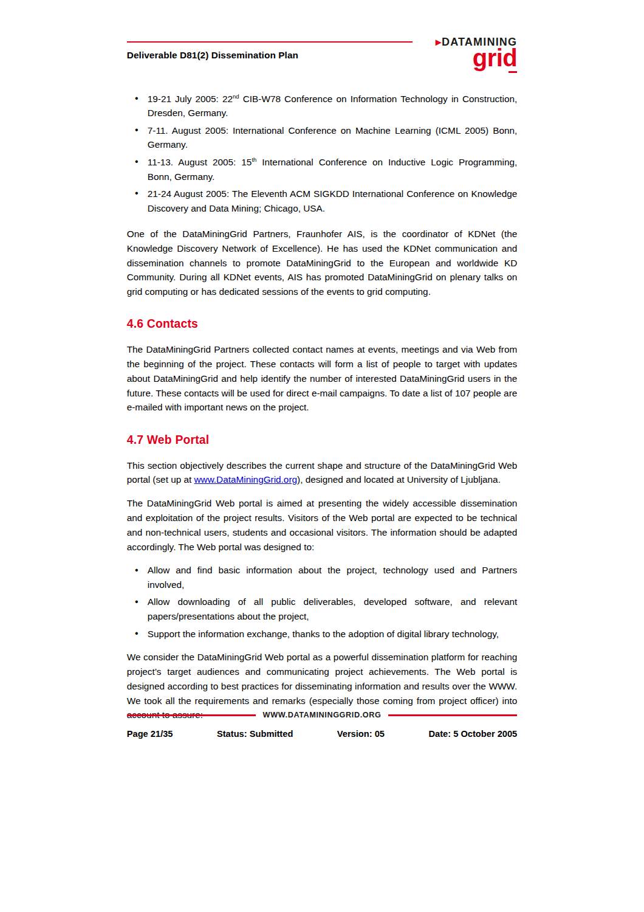Deliverable D81(2) Dissemination Plan
▸DATAMINING grid
19-21 July 2005: 22nd CIB-W78 Conference on Information Technology in Construction, Dresden, Germany.
7-11. August 2005: International Conference on Machine Learning (ICML 2005) Bonn, Germany.
11-13. August 2005: 15th International Conference on Inductive Logic Programming, Bonn, Germany.
21-24 August 2005: The Eleventh ACM SIGKDD International Conference on Knowledge Discovery and Data Mining; Chicago, USA.
One of the DataMiningGrid Partners, Fraunhofer AIS, is the coordinator of KDNet (the Knowledge Discovery Network of Excellence). He has used the KDNet communication and dissemination channels to promote DataMiningGrid to the European and worldwide KD Community. During all KDNet events, AIS has promoted DataMiningGrid on plenary talks on grid computing or has dedicated sessions of the events to grid computing.
4.6 Contacts
The DataMiningGrid Partners collected contact names at events, meetings and via Web from the beginning of the project. These contacts will form a list of people to target with updates about DataMiningGrid and help identify the number of interested DataMiningGrid users in the future. These contacts will be used for direct e-mail campaigns. To date a list of 107 people are e-mailed with important news on the project.
4.7 Web Portal
This section objectively describes the current shape and structure of the DataMiningGrid Web portal (set up at www.DataMiningGrid.org), designed and located at University of Ljubljana.
The DataMiningGrid Web portal is aimed at presenting the widely accessible dissemination and exploitation of the project results. Visitors of the Web portal are expected to be technical and non-technical users, students and occasional visitors. The information should be adapted accordingly. The Web portal was designed to:
Allow and find basic information about the project, technology used and Partners involved,
Allow downloading of all public deliverables, developed software, and relevant papers/presentations about the project,
Support the information exchange, thanks to the adoption of digital library technology,
We consider the DataMiningGrid Web portal as a powerful dissemination platform for reaching project’s target audiences and communicating project achievements. The Web portal is designed according to best practices for disseminating information and results over the WWW. We took all the requirements and remarks (especially those coming from project officer) into account to assure:
WWW.DATAMININGGRID.ORG
Page 21/35 Status: Submitted Version: 05 Date: 5 October 2005